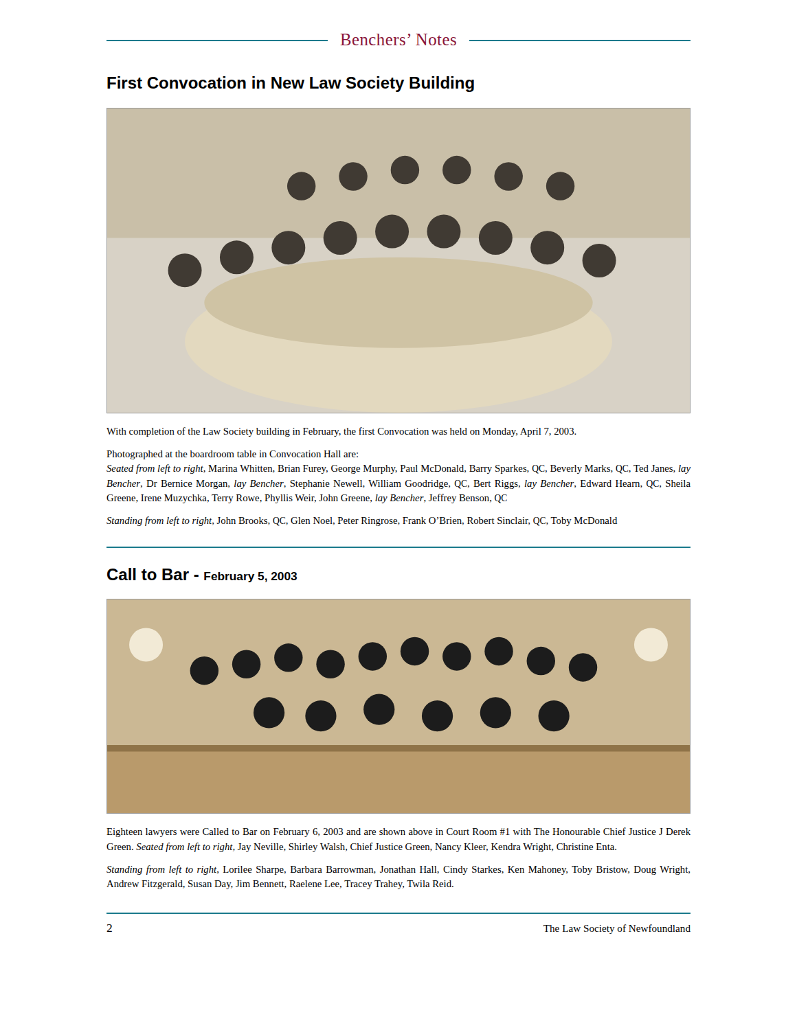Benchers’ Notes
First Convocation in New Law Society Building
With completion of the Law Society building in February, the first Convocation was held on Monday, April 7, 2003.
Photographed at the boardroom table in Convocation Hall are:
Seated from left to right, Marina Whitten, Brian Furey, George Murphy, Paul McDonald, Barry Sparkes, QC, Beverly Marks, QC, Ted Janes, lay Bencher, Dr Bernice Morgan, lay Bencher, Stephanie Newell, William Goodridge, QC, Bert Riggs, lay Bencher, Edward Hearn, QC, Sheila Greene, Irene Muzychka, Terry Rowe, Phyllis Weir, John Greene, lay Bencher, Jeffrey Benson, QC
Standing from left to right, John Brooks, QC, Glen Noel, Peter Ringrose, Frank O’Brien, Robert Sinclair, QC, Toby McDonald
Call to Bar - February 5, 2003
Eighteen lawyers were Called to Bar on February 6, 2003 and are shown above in Court Room #1 with The Honourable Chief Justice J Derek Green. Seated from left to right, Jay Neville, Shirley Walsh, Chief Justice Green, Nancy Kleer, Kendra Wright, Christine Enta.
Standing from left to right, Lorilee Sharpe, Barbara Barrowman, Jonathan Hall, Cindy Starkes, Ken Mahoney, Toby Bristow, Doug Wright, Andrew Fitzgerald, Susan Day, Jim Bennett, Raelene Lee, Tracey Trahey, Twila Reid.
2 The Law Society of Newfoundland